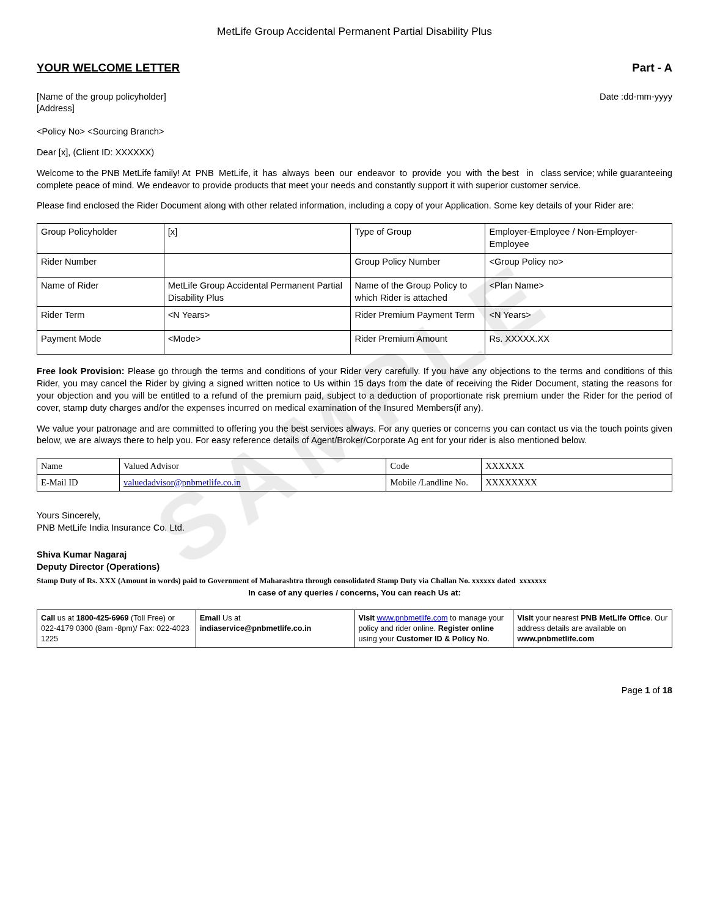SAMPLE
MetLife Group Accidental Permanent Partial Disability Plus
YOUR WELCOME LETTER
Part - A
[Name of the group policyholder]
[Address]
Date :dd-mm-yyyy
<Policy No> <Sourcing Branch>
Dear [x], (Client ID: XXXXXX)
Welcome to the PNB MetLife family! At PNB MetLife, it has always been our endeavor to provide you with the best in class service; while guaranteeing complete peace of mind. We endeavor to provide products that meet your needs and constantly support it with superior customer service.
Please find enclosed the Rider Document along with other related information, including a copy of your Application. Some key details of your Rider are:
| Group Policyholder | [x] | Type of Group | Employer-Employee / Non-Employer-Employee |
| Rider Number | | Group Policy Number | <Group Policy no> |
| Name of Rider | MetLife Group Accidental Permanent Partial Disability Plus | Name of the Group Policy to which Rider is attached | <Plan Name> |
| Rider Term | <N Years> | Rider Premium Payment Term | <N Years> |
| Payment Mode | <Mode> | Rider Premium Amount | Rs. XXXXX.XX |
Free look Provision: Please go through the terms and conditions of your Rider very carefully. If you have any objections to the terms and conditions of this Rider, you may cancel the Rider by giving a signed written notice to Us within 15 days from the date of receiving the Rider Document, stating the reasons for your objection and you will be entitled to a refund of the premium paid, subject to a deduction of proportionate risk premium under the Rider for the period of cover, stamp duty charges and/or the expenses incurred on medical examination of the Insured Members(if any).
We value your patronage and are committed to offering you the best services always. For any queries or concerns you can contact us via the touch points given below, we are always there to help you. For easy reference details of Agent/Broker/Corporate Ag ent for your rider is also mentioned below.
| Name | Valued Advisor | Code | XXXXXX |
| E-Mail ID | valuedadvisor@pnbmetlife.co.in | Mobile /Landline No. | XXXXXXXX |
Yours Sincerely,
PNB MetLife India Insurance Co. Ltd.
Shiva Kumar Nagaraj
Deputy Director (Operations)
Stamp Duty of Rs. XXX (Amount in words) paid to Government of Maharashtra through consolidated Stamp Duty via Challan No. xxxxxx dated xxxxxxx
In case of any queries / concerns, You can reach Us at:
| Call us at 1800-425-6969 (Toll Free) or 022-4179 0300 (8am -8pm)/ Fax: 022-4023 1225 | Email Us at indiaservice@pnbmetlife.co.in | Visit www.pnbmetlife.com to manage your policy and rider online. Register online using your Customer ID & Policy No . | Visit your nearest PNB MetLife Office . Our address details are available on www.pnbmetlife.com |
Page 1 of 18